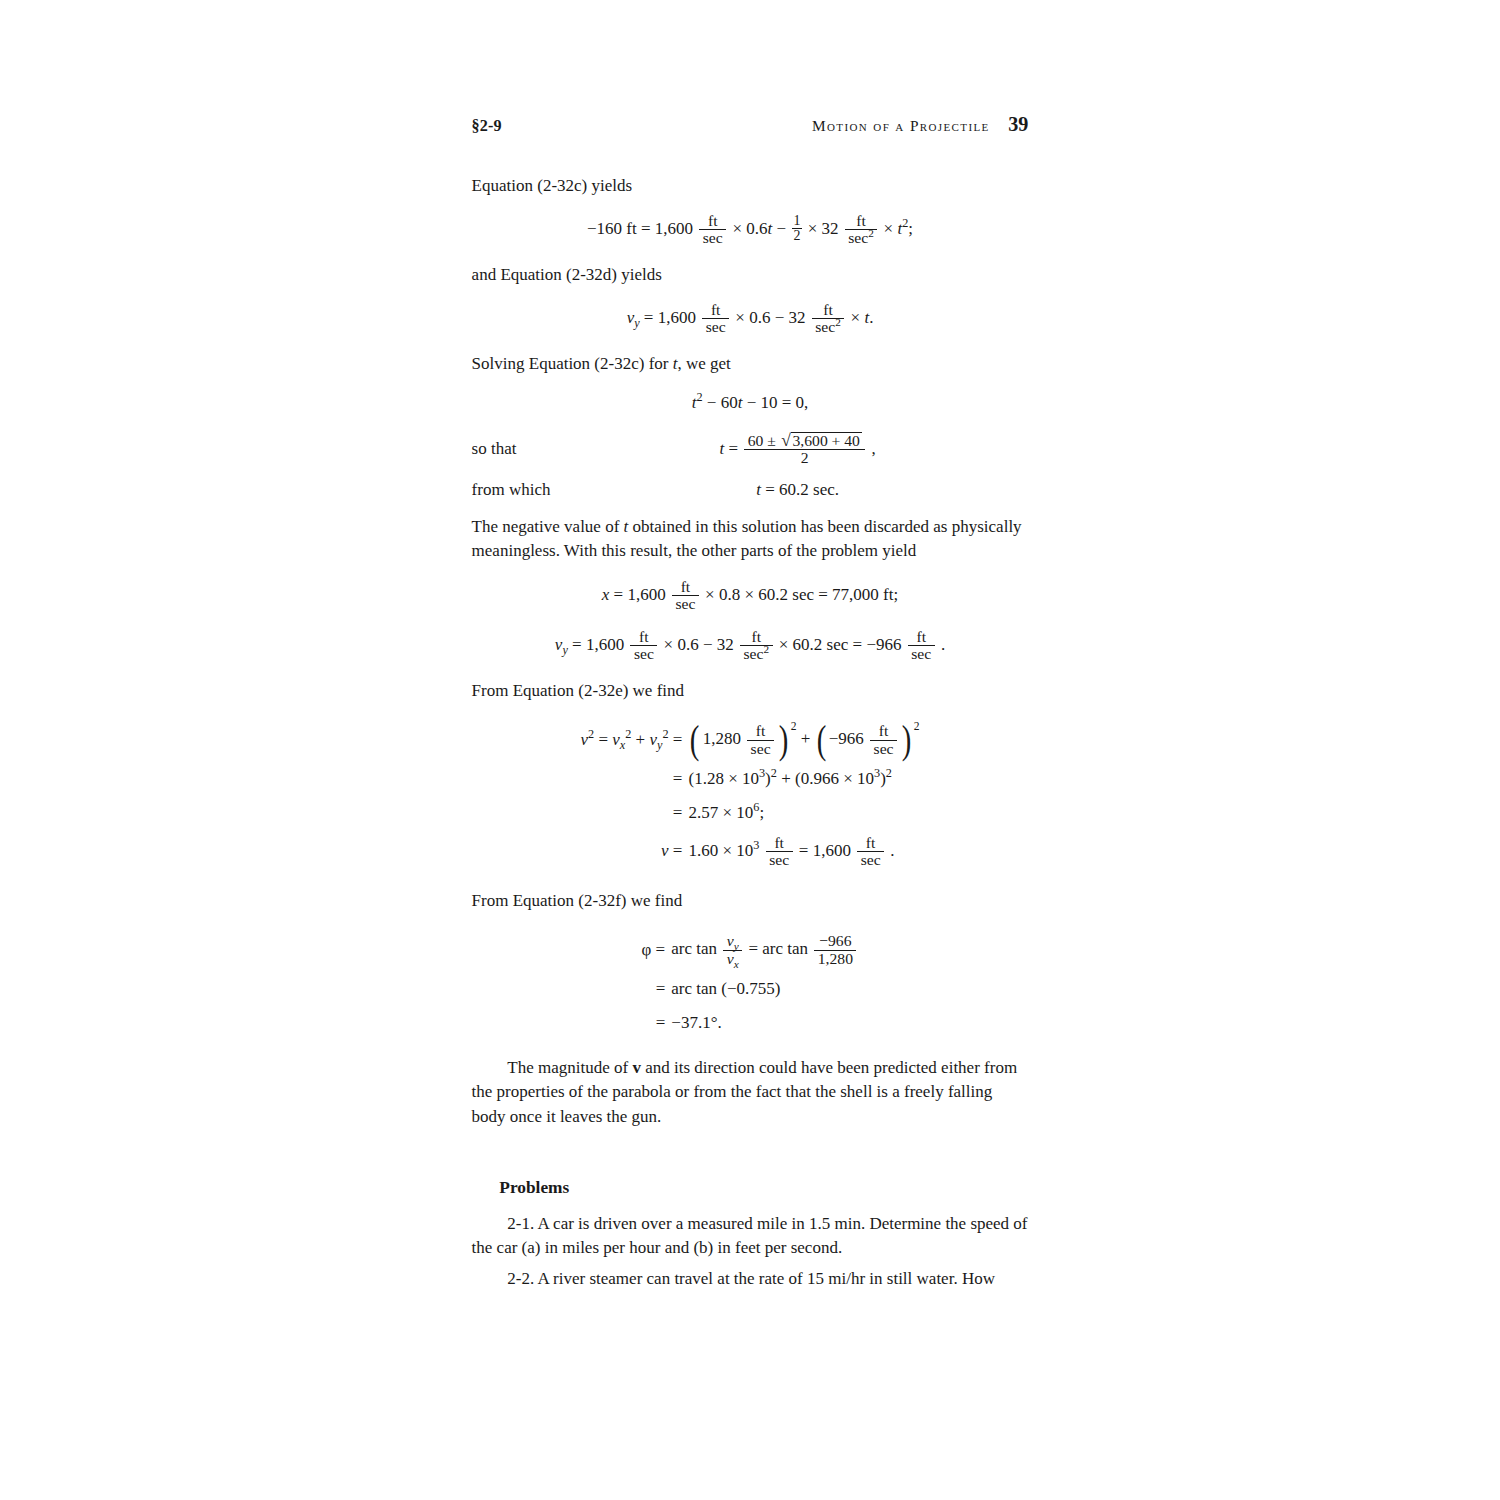§2-9
Motion of a Projectile
39
Equation (2-32c) yields
−160 ft = 1,600 ft sec × 0.6t − 12 × 32 ft sec2 × t2;
and Equation (2-32d) yields
vy = 1,600 ft sec × 0.6 − 32 ft sec2 × t.
Solving Equation (2-32c) for t, we get
t2 − 60t − 10 = 0,
so that
t = 60 ± 3,600 + 402 ,
from which
t = 60.2 sec.
The negative value of t obtained in this solution has been discarded as physically meaningless. With this result, the other parts of the problem yield
x = 1,600 ft sec × 0.8 × 60.2 sec = 77,000 ft;
vy = 1,600 ft sec × 0.6 − 32 ft sec2 × 60.2 sec = −966 ft sec .
From Equation (2-32e) we find
v2 = vx2 + vy2 =
(1,280 ft sec) 2 + (−966 ft sec) 2
=
(1.28 × 103)2 + (0.966 × 103)2
=
2.57 × 106;
v =
1.60 × 103 ft sec = 1,600 ft sec .
From Equation (2-32f) we find
φ =
arc tan vy vx = arc tan −9661,280
=
arc tan (−0.755)
=
−37.1°.
The magnitude of v and its direction could have been predicted either from the properties of the parabola or from the fact that the shell is a freely falling body once it leaves the gun.
Problems
2-1. A car is driven over a measured mile in 1.5 min. Determine the speed of the car (a) in miles per hour and (b) in feet per second.
2-2. A river steamer can travel at the rate of 15 mi/hr in still water. How